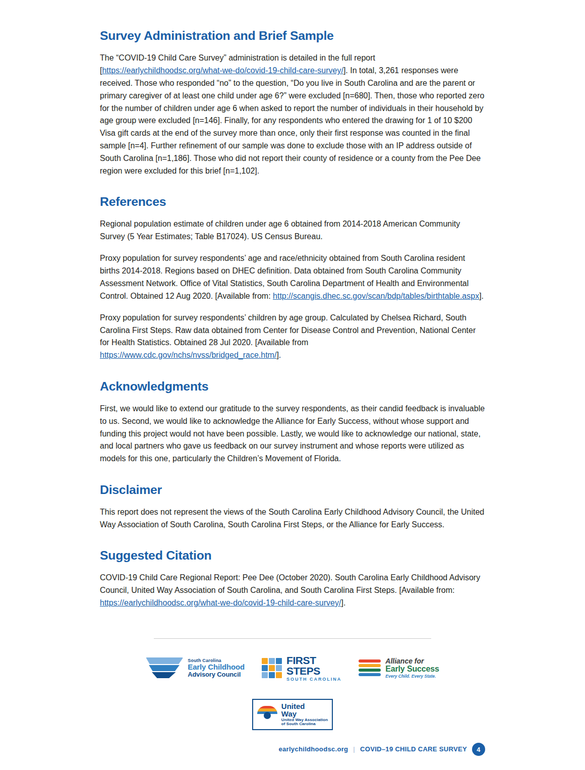Survey Administration and Brief Sample
The “COVID-19 Child Care Survey” administration is detailed in the full report [https://earlychildhoodsc.org/what-we-do/covid-19-child-care-survey/]. In total, 3,261 responses were received. Those who responded “no” to the question, “Do you live in South Carolina and are the parent or primary caregiver of at least one child under age 6?” were excluded [n=680]. Then, those who reported zero for the number of children under age 6 when asked to report the number of individuals in their household by age group were excluded [n=146]. Finally, for any respondents who entered the drawing for 1 of 10 $200 Visa gift cards at the end of the survey more than once, only their first response was counted in the final sample [n=4]. Further refinement of our sample was done to exclude those with an IP address outside of South Carolina [n=1,186]. Those who did not report their county of residence or a county from the Pee Dee region were excluded for this brief [n=1,102].
References
Regional population estimate of children under age 6 obtained from 2014-2018 American Community Survey (5 Year Estimates; Table B17024). US Census Bureau.
Proxy population for survey respondents’ age and race/ethnicity obtained from South Carolina resident births 2014-2018. Regions based on DHEC definition. Data obtained from South Carolina Community Assessment Network. Office of Vital Statistics, South Carolina Department of Health and Environmental Control. Obtained 12 Aug 2020. [Available from: http://scangis.dhec.sc.gov/scan/bdp/tables/birthtable.aspx].
Proxy population for survey respondents’ children by age group. Calculated by Chelsea Richard, South Carolina First Steps. Raw data obtained from Center for Disease Control and Prevention, National Center for Health Statistics. Obtained 28 Jul 2020. [Available from https://www.cdc.gov/nchs/nvss/bridged_race.htm/].
Acknowledgments
First, we would like to extend our gratitude to the survey respondents, as their candid feedback is invaluable to us. Second, we would like to acknowledge the Alliance for Early Success, without whose support and funding this project would not have been possible. Lastly, we would like to acknowledge our national, state, and local partners who gave us feedback on our survey instrument and whose reports were utilized as models for this one, particularly the Children’s Movement of Florida.
Disclaimer
This report does not represent the views of the South Carolina Early Childhood Advisory Council, the United Way Association of South Carolina, South Carolina First Steps, or the Alliance for Early Success.
Suggested Citation
COVID-19 Child Care Regional Report: Pee Dee (October 2020). South Carolina Early Childhood Advisory Council, United Way Association of South Carolina, and South Carolina First Steps. [Available from: https://earlychildhoodsc.org/what-we-do/covid-19-child-care-survey/].
South Carolina
Early Childhood
Advisory Council
FIRST
STEPS
SOUTH CAROLINA
Alliance for
Early Success
Every Child. Every State.
United
Way
United Way Association
of South Carolina
earlychildhoodsc.org | COVID–19 CHILD CARE SURVEY 4